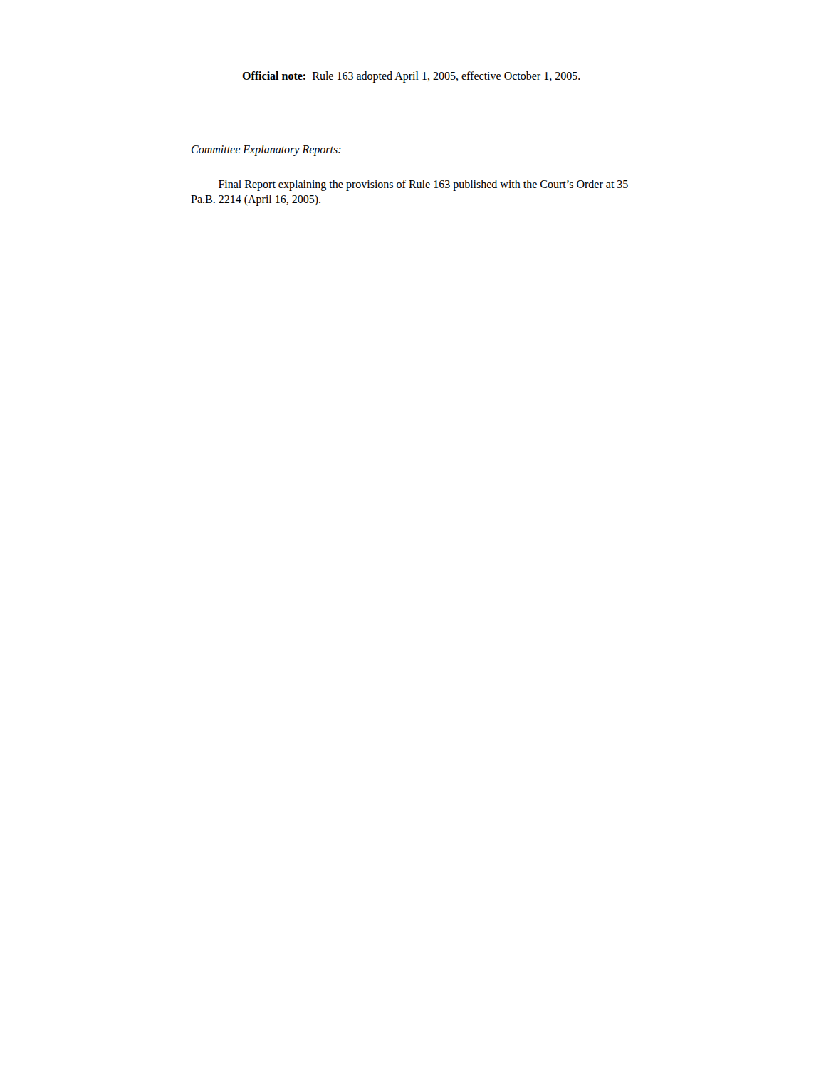Official note: Rule 163 adopted April 1, 2005, effective October 1, 2005.
Committee Explanatory Reports:
Final Report explaining the provisions of Rule 163 published with the Court’s Order at 35 Pa.B. 2214 (April 16, 2005).